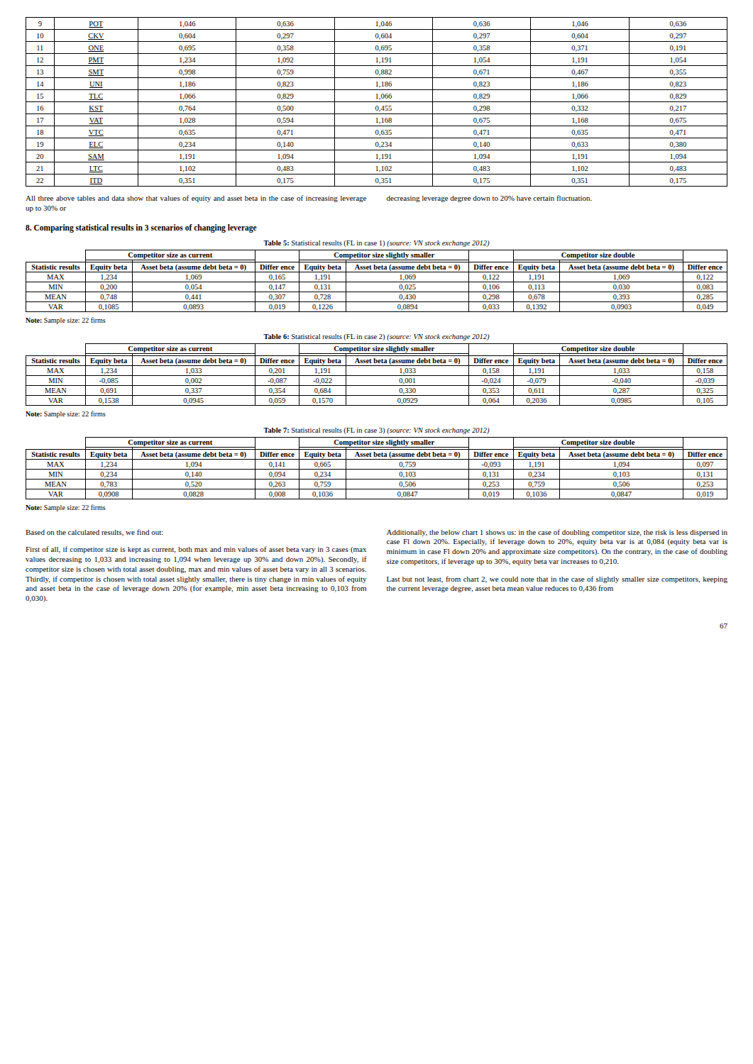| 9 | POT | 1,046 | 0,636 | 1,046 | 0,636 | 1,046 | 0,636 |
| 10 | CKV | 0,604 | 0,297 | 0,604 | 0,297 | 0,604 | 0,297 |
| 11 | ONE | 0,695 | 0,358 | 0,695 | 0,358 | 0,371 | 0,191 |
| 12 | PMT | 1,234 | 1,092 | 1,191 | 1,054 | 1,191 | 1,054 |
| 13 | SMT | 0,998 | 0,759 | 0,882 | 0,671 | 0,467 | 0,355 |
| 14 | UNI | 1,186 | 0,823 | 1,186 | 0,823 | 1,186 | 0,823 |
| 15 | TLC | 1,066 | 0,829 | 1,066 | 0,829 | 1,066 | 0,829 |
| 16 | KST | 0,764 | 0,500 | 0,455 | 0,298 | 0,332 | 0,217 |
| 17 | VAT | 1,028 | 0,594 | 1,168 | 0,675 | 1,168 | 0,675 |
| 18 | VTC | 0,635 | 0,471 | 0,635 | 0,471 | 0,635 | 0,471 |
| 19 | ELC | 0,234 | 0,140 | 0,234 | 0,140 | 0,633 | 0,380 |
| 20 | SAM | 1,191 | 1,094 | 1,191 | 1,094 | 1,191 | 1,094 |
| 21 | LTC | 1,102 | 0,483 | 1,102 | 0,483 | 1,102 | 0,483 |
| 22 | ITD | 0,351 | 0,175 | 0,351 | 0,175 | 0,351 | 0,175 |
All three above tables and data show that values of equity and asset beta in the case of increasing leverage up to 30% or
decreasing leverage degree down to 20% have certain fluctuation.
8. Comparing statistical results in 3 scenarios of changing leverage
Table 5: Statistical results (FL in case 1) (source: VN stock exchange 2012)
| | Competitor size as current | | Competitor size slightly smaller | | Competitor size double | |
| Statistic results | Equity beta | Asset beta (assume debt beta = 0) | Differ ence | Equity beta | Asset beta (assume debt beta = 0) | Differ ence | Equity beta | Asset beta (assume debt beta = 0) | Differ ence |
| MAX | 1,234 | 1,069 | 0,165 | 1,191 | 1,069 | 0,122 | 1,191 | 1,069 | 0,122 |
| MIN | 0,200 | 0,054 | 0,147 | 0,131 | 0,025 | 0,106 | 0,113 | 0,030 | 0,083 |
| MEAN | 0,748 | 0,441 | 0,307 | 0,728 | 0,430 | 0,298 | 0,678 | 0,393 | 0,285 |
| VAR | 0,1085 | 0,0893 | 0,019 | 0,1226 | 0,0894 | 0,033 | 0,1392 | 0,0903 | 0,049 |
Note: Sample size: 22 firms
Table 6: Statistical results (FL in case 2) (source: VN stock exchange 2012)
| | Competitor size as current | | Competitor size slightly smaller | | Competitor size double | |
| Statistic results | Equity beta | Asset beta (assume debt beta = 0) | Differ ence | Equity beta | Asset beta (assume debt beta = 0) | Differ ence | Equity beta | Asset beta (assume debt beta = 0) | Differ ence |
| MAX | 1,234 | 1,033 | 0,201 | 1,191 | 1,033 | 0,158 | 1,191 | 1,033 | 0,158 |
| MIN | -0,085 | 0,002 | -0,087 | -0,022 | 0,001 | -0,024 | -0,079 | -0,040 | -0,039 |
| MEAN | 0,691 | 0,337 | 0,354 | 0,684 | 0,330 | 0,353 | 0,611 | 0,287 | 0,325 |
| VAR | 0,1538 | 0,0945 | 0,059 | 0,1570 | 0,0929 | 0,064 | 0,2036 | 0,0985 | 0,105 |
Note: Sample size: 22 firms
Table 7: Statistical results (FL in case 3) (source: VN stock exchange 2012)
| | Competitor size as current | | Competitor size slightly smaller | | Competitor size double | |
| Statistic results | Equity beta | Asset beta (assume debt beta = 0) | Differ ence | Equity beta | Asset beta (assume debt beta = 0) | Differ ence | Equity beta | Asset beta (assume debt beta = 0) | Differ ence |
| MAX | 1,234 | 1,094 | 0,141 | 0,665 | 0,759 | -0,093 | 1,191 | 1,094 | 0,097 |
| MIN | 0,234 | 0,140 | 0,094 | 0,234 | 0,103 | 0,131 | 0,234 | 0,103 | 0,131 |
| MEAN | 0,783 | 0,520 | 0,263 | 0,759 | 0,506 | 0,253 | 0,759 | 0,506 | 0,253 |
| VAR | 0,0908 | 0,0828 | 0,008 | 0,1036 | 0,0847 | 0,019 | 0,1036 | 0,0847 | 0,019 |
Note: Sample size: 22 firms
Based on the calculated results, we find out:
First of all, if competitor size is kept as current, both max and min values of asset beta vary in 3 cases (max values decreasing to 1,033 and increasing to 1,094 when leverage up 30% and down 20%). Secondly, if competitor size is chosen with total asset doubling, max and min values of asset beta vary in all 3 scenarios. Thirdly, if competitor is chosen with total asset slightly smaller, there is tiny change in min values of equity and asset beta in the case of leverage down 20% (for example, min asset beta increasing to 0,103 from 0,030).
Additionally, the below chart 1 shows us: in the case of doubling competitor size, the risk is less dispersed in case Fl down 20%. Especially, if leverage down to 20%, equity beta var is at 0,084 (equity beta var is minimum in case Fl down 20% and approximate size competitors). On the contrary, in the case of doubling size competitors, if leverage up to 30%, equity beta var increases to 0,210.
Last but not least, from chart 2, we could note that in the case of slightly smaller size competitors, keeping the current leverage degree, asset beta mean value reduces to 0,436 from
67